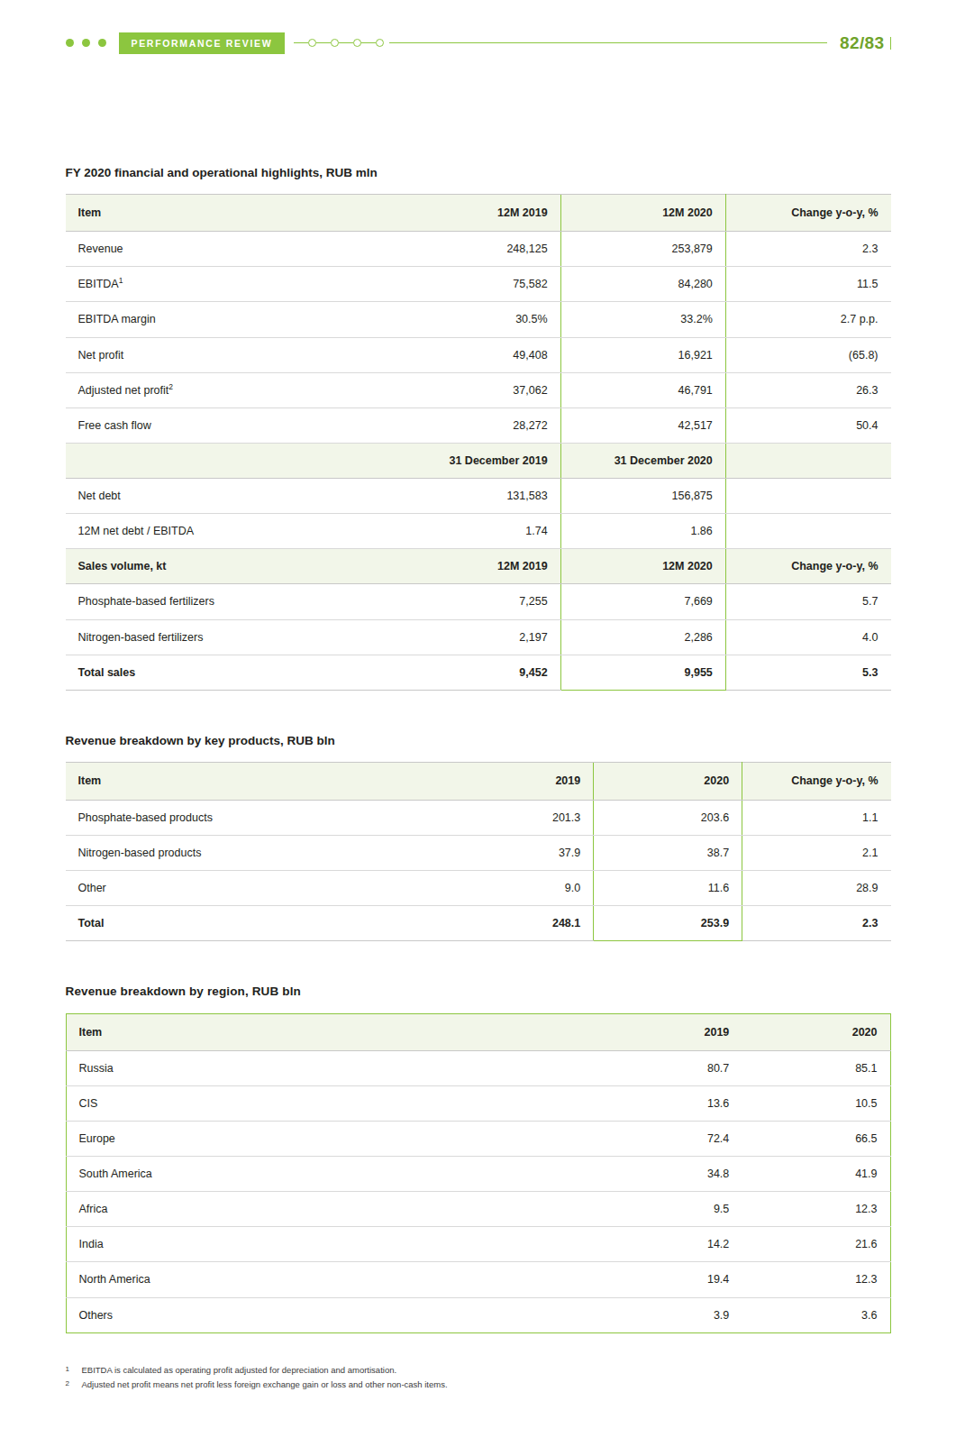Performance review
82/83
FY 2020 financial and operational highlights, RUB mln
| Item | 12M 2019 | 12M 2020 | Change y-o-y, % |
| --- | --- | --- | --- |
| Revenue | 248,125 | 253,879 | 2.3 |
| EBITDA 1 | 75,582 | 84,280 | 11.5 |
| EBITDA margin | 30.5% | 33.2% | 2.7 p.p. |
| Net profit | 49,408 | 16,921 | (65.8) |
| Adjusted net profit 2 | 37,062 | 46,791 | 26.3 |
| Free cash flow | 28,272 | 42,517 | 50.4 |
| | 31 December 2019 | 31 December 2020 | |
| Net debt | 131,583 | 156,875 | |
| 12M net debt / EBITDA | 1.74 | 1.86 | |
| Sales volume, kt | 12M 2019 | 12M 2020 | Change y-o-y, % |
| Phosphate-based fertilizers | 7,255 | 7,669 | 5.7 |
| Nitrogen-based fertilizers | 2,197 | 2,286 | 4.0 |
| Total sales | 9,452 | 9,955 | 5.3 |
Revenue breakdown by key products, RUB bln
| Item | 2019 | 2020 | Change y-o-y, % |
| --- | --- | --- | --- |
| Phosphate-based products | 201.3 | 203.6 | 1.1 |
| Nitrogen-based products | 37.9 | 38.7 | 2.1 |
| Other | 9.0 | 11.6 | 28.9 |
| Total | 248.1 | 253.9 | 2.3 |
Revenue breakdown by region, RUB bln
| Item | 2019 | 2020 |
| --- | --- | --- |
| Russia | 80.7 | 85.1 |
| CIS | 13.6 | 10.5 |
| Europe | 72.4 | 66.5 |
| South America | 34.8 | 41.9 |
| Africa | 9.5 | 12.3 |
| India | 14.2 | 21.6 |
| North America | 19.4 | 12.3 |
| Others | 3.9 | 3.6 |
1 EBITDA is calculated as operating profit adjusted for depreciation and amortisation.
2 Adjusted net profit means net profit less foreign exchange gain or loss and other non-cash items.